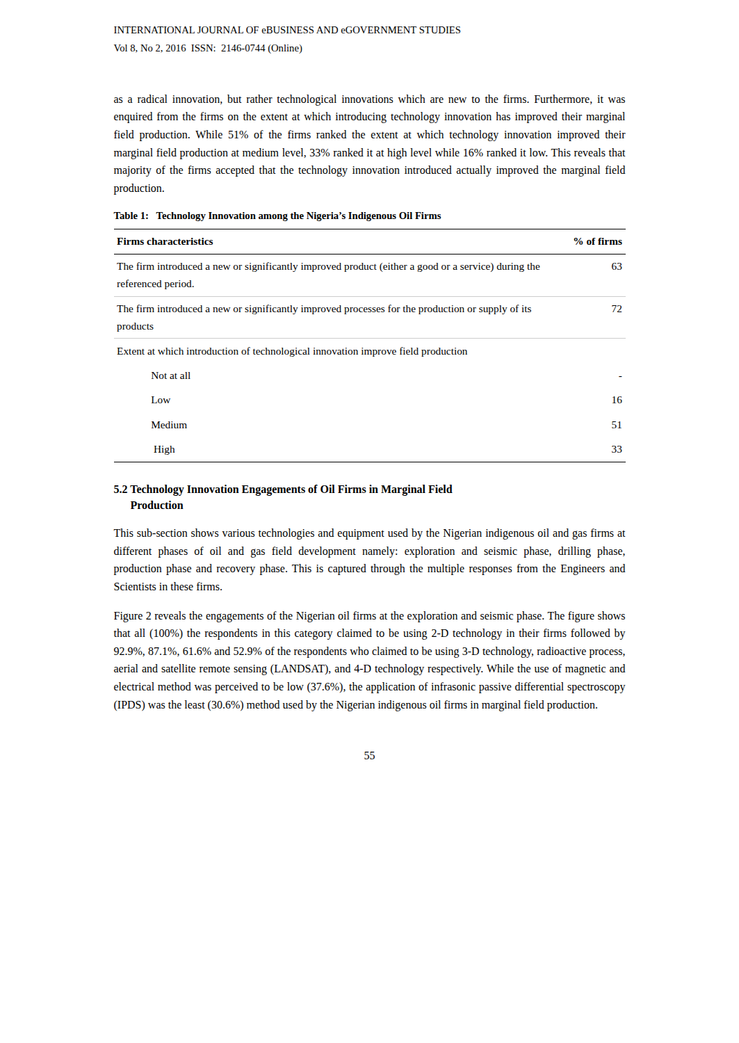INTERNATIONAL JOURNAL OF eBUSINESS AND eGOVERNMENT STUDIES
Vol 8, No 2, 2016 ISSN: 2146-0744 (Online)
as a radical innovation, but rather technological innovations which are new to the firms. Furthermore, it was enquired from the firms on the extent at which introducing technology innovation has improved their marginal field production. While 51% of the firms ranked the extent at which technology innovation improved their marginal field production at medium level, 33% ranked it at high level while 16% ranked it low. This reveals that majority of the firms accepted that the technology innovation introduced actually improved the marginal field production.
Table 1: Technology Innovation among the Nigeria’s Indigenous Oil Firms
| Firms characteristics | % of firms |
| --- | --- |
| The firm introduced a new or significantly improved product (either a good or a service) during the referenced period. | 63 |
| The firm introduced a new or significantly improved processes for the production or supply of its products | 72 |
| Extent at which introduction of technological innovation improve field production |
| Not at all | - |
| Low | 16 |
| Medium | 51 |
| High | 33 |
5.2 Technology Innovation Engagements of Oil Firms in Marginal Field
Production
This sub-section shows various technologies and equipment used by the Nigerian indigenous oil and gas firms at different phases of oil and gas field development namely: exploration and seismic phase, drilling phase, production phase and recovery phase. This is captured through the multiple responses from the Engineers and Scientists in these firms.
Figure 2 reveals the engagements of the Nigerian oil firms at the exploration and seismic phase. The figure shows that all (100%) the respondents in this category claimed to be using 2-D technology in their firms followed by 92.9%, 87.1%, 61.6% and 52.9% of the respondents who claimed to be using 3-D technology, radioactive process, aerial and satellite remote sensing (LANDSAT), and 4-D technology respectively. While the use of magnetic and electrical method was perceived to be low (37.6%), the application of infrasonic passive differential spectroscopy (IPDS) was the least (30.6%) method used by the Nigerian indigenous oil firms in marginal field production.
55